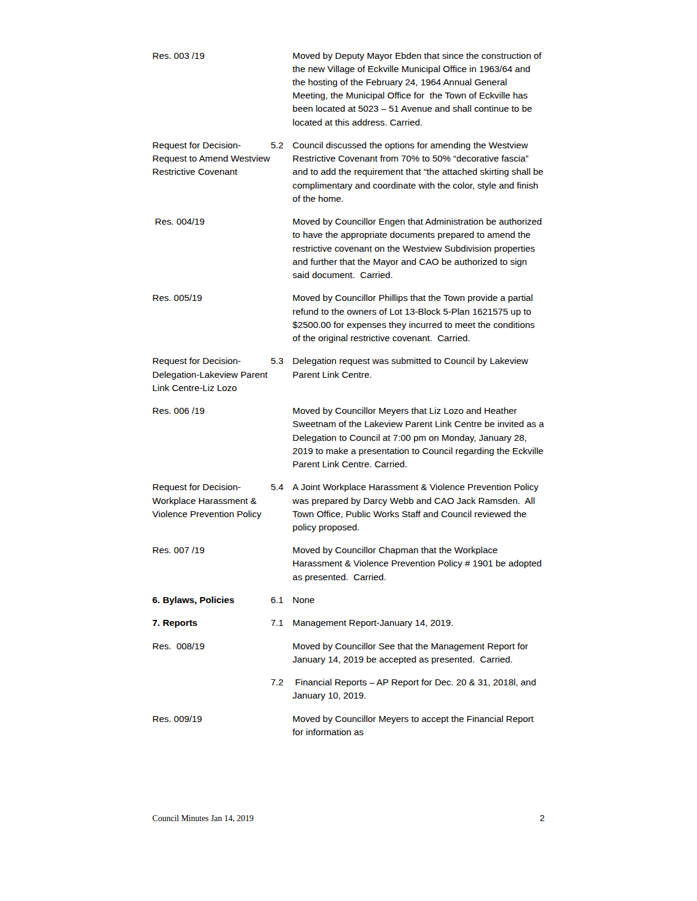| Res. 003 /19 | | Moved by Deputy Mayor Ebden that since the construction of the new Village of Eckville Municipal Office in 1963/64 and the hosting of the February 24, 1964 Annual General Meeting, the Municipal Office for the Town of Eckville has been located at 5023 – 51 Avenue and shall continue to be located at this address. Carried. |
| Request for Decision-Request to Amend Westview Restrictive Covenant | 5.2 | Council discussed the options for amending the Westview Restrictive Covenant from 70% to 50% “decorative fascia” and to add the requirement that “the attached skirting shall be complimentary and coordinate with the color, style and finish of the home. |
| Res. 004/19 | | Moved by Councillor Engen that Administration be authorized to have the appropriate documents prepared to amend the restrictive covenant on the Westview Subdivision properties and further that the Mayor and CAO be authorized to sign said document. Carried. |
| Res. 005/19 | | Moved by Councillor Phillips that the Town provide a partial refund to the owners of Lot 13-Block 5-Plan 1621575 up to $2500.00 for expenses they incurred to meet the conditions of the original restrictive covenant. Carried. |
| Request for Decision-Delegation-Lakeview Parent Link Centre-Liz Lozo | 5.3 | Delegation request was submitted to Council by Lakeview Parent Link Centre. |
| Res. 006 /19 | | Moved by Councillor Meyers that Liz Lozo and Heather Sweetnam of the Lakeview Parent Link Centre be invited as a Delegation to Council at 7:00 pm on Monday, January 28, 2019 to make a presentation to Council regarding the Eckville Parent Link Centre. Carried. |
| Request for Decision-Workplace Harassment & Violence Prevention Policy | 5.4 | A Joint Workplace Harassment & Violence Prevention Policy was prepared by Darcy Webb and CAO Jack Ramsden. All Town Office, Public Works Staff and Council reviewed the policy proposed. |
| Res. 007 /19 | | Moved by Councillor Chapman that the Workplace Harassment & Violence Prevention Policy # 1901 be adopted as presented. Carried. |
| 6. Bylaws, Policies | 6.1 | None |
| 7. Reports | 7.1 | Management Report-January 14, 2019. |
| Res. 008/19 | | Moved by Councillor See that the Management Report for January 14, 2019 be accepted as presented. Carried. |
| | 7.2 | Financial Reports – AP Report for Dec. 20 & 31, 2018l, and January 10, 2019. |
| Res. 009/19 | | Moved by Councillor Meyers to accept the Financial Report for information as |
Council Minutes Jan 14, 2019 2